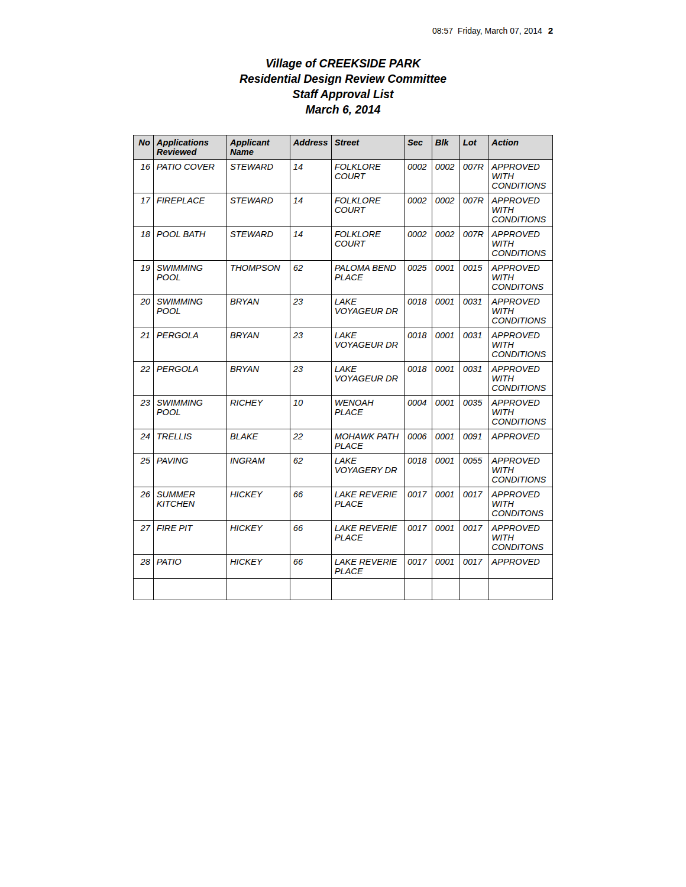08:57 Friday, March 07, 2014 2
Village of CREEKSIDE PARK
Residential Design Review Committee
Staff Approval List
March 6, 2014
| No | Applications Reviewed | Applicant Name | Address | Street | Sec | Blk | Lot | Action |
| --- | --- | --- | --- | --- | --- | --- | --- | --- |
| 16 | PATIO COVER | STEWARD | 14 | FOLKLORE COURT | 0002 | 0002 | 007R | APPROVED WITH CONDITIONS |
| 17 | FIREPLACE | STEWARD | 14 | FOLKLORE COURT | 0002 | 0002 | 007R | APPROVED WITH CONDITIONS |
| 18 | POOL BATH | STEWARD | 14 | FOLKLORE COURT | 0002 | 0002 | 007R | APPROVED WITH CONDITIONS |
| 19 | SWIMMING POOL | THOMPSON | 62 | PALOMA BEND PLACE | 0025 | 0001 | 0015 | APPROVED WITH CONDITONS |
| 20 | SWIMMING POOL | BRYAN | 23 | LAKE VOYAGEUR DR | 0018 | 0001 | 0031 | APPROVED WITH CONDITIONS |
| 21 | PERGOLA | BRYAN | 23 | LAKE VOYAGEUR DR | 0018 | 0001 | 0031 | APPROVED WITH CONDITIONS |
| 22 | PERGOLA | BRYAN | 23 | LAKE VOYAGEUR DR | 0018 | 0001 | 0031 | APPROVED WITH CONDITIONS |
| 23 | SWIMMING POOL | RICHEY | 10 | WENOAH PLACE | 0004 | 0001 | 0035 | APPROVED WITH CONDITIONS |
| 24 | TRELLIS | BLAKE | 22 | MOHAWK PATH PLACE | 0006 | 0001 | 0091 | APPROVED |
| 25 | PAVING | INGRAM | 62 | LAKE VOYAGERY DR | 0018 | 0001 | 0055 | APPROVED WITH CONDITIONS |
| 26 | SUMMER KITCHEN | HICKEY | 66 | LAKE REVERIE PLACE | 0017 | 0001 | 0017 | APPROVED WITH CONDITONS |
| 27 | FIRE PIT | HICKEY | 66 | LAKE REVERIE PLACE | 0017 | 0001 | 0017 | APPROVED WITH CONDITONS |
| 28 | PATIO | HICKEY | 66 | LAKE REVERIE PLACE | 0017 | 0001 | 0017 | APPROVED |